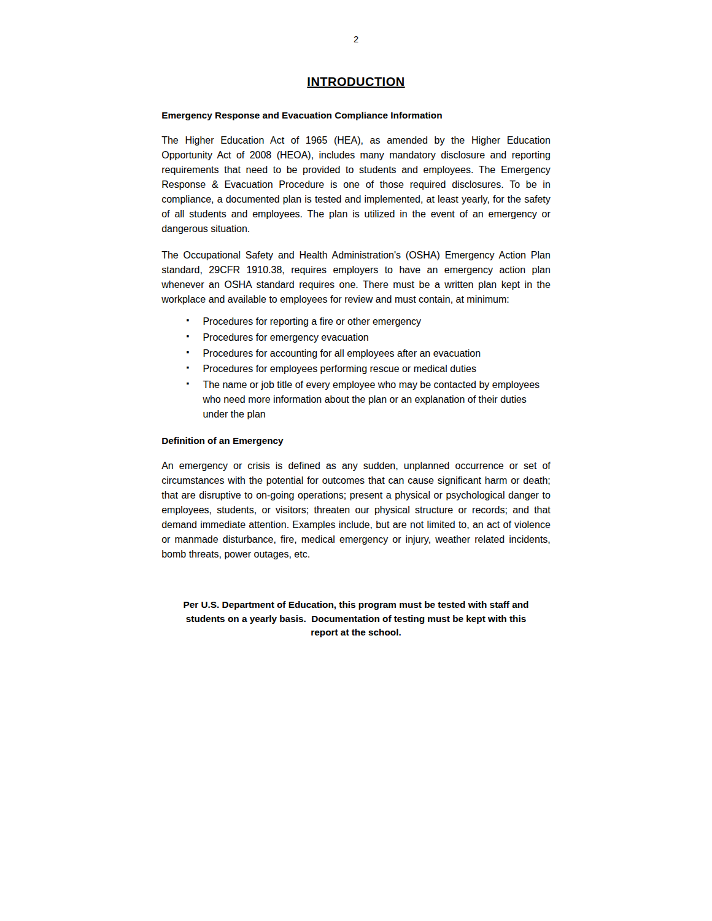2
INTRODUCTION
Emergency Response and Evacuation Compliance Information
The Higher Education Act of 1965 (HEA), as amended by the Higher Education Opportunity Act of 2008 (HEOA), includes many mandatory disclosure and reporting requirements that need to be provided to students and employees. The Emergency Response & Evacuation Procedure is one of those required disclosures. To be in compliance, a documented plan is tested and implemented, at least yearly, for the safety of all students and employees. The plan is utilized in the event of an emergency or dangerous situation.
The Occupational Safety and Health Administration's (OSHA) Emergency Action Plan standard, 29CFR 1910.38, requires employers to have an emergency action plan whenever an OSHA standard requires one. There must be a written plan kept in the workplace and available to employees for review and must contain, at minimum:
Procedures for reporting a fire or other emergency
Procedures for emergency evacuation
Procedures for accounting for all employees after an evacuation
Procedures for employees performing rescue or medical duties
The name or job title of every employee who may be contacted by employees who need more information about the plan or an explanation of their duties under the plan
Definition of an Emergency
An emergency or crisis is defined as any sudden, unplanned occurrence or set of circumstances with the potential for outcomes that can cause significant harm or death; that are disruptive to on-going operations; present a physical or psychological danger to employees, students, or visitors; threaten our physical structure or records; and that demand immediate attention. Examples include, but are not limited to, an act of violence or manmade disturbance, fire, medical emergency or injury, weather related incidents, bomb threats, power outages, etc.
Per U.S. Department of Education, this program must be tested with staff and students on a yearly basis. Documentation of testing must be kept with this report at the school.